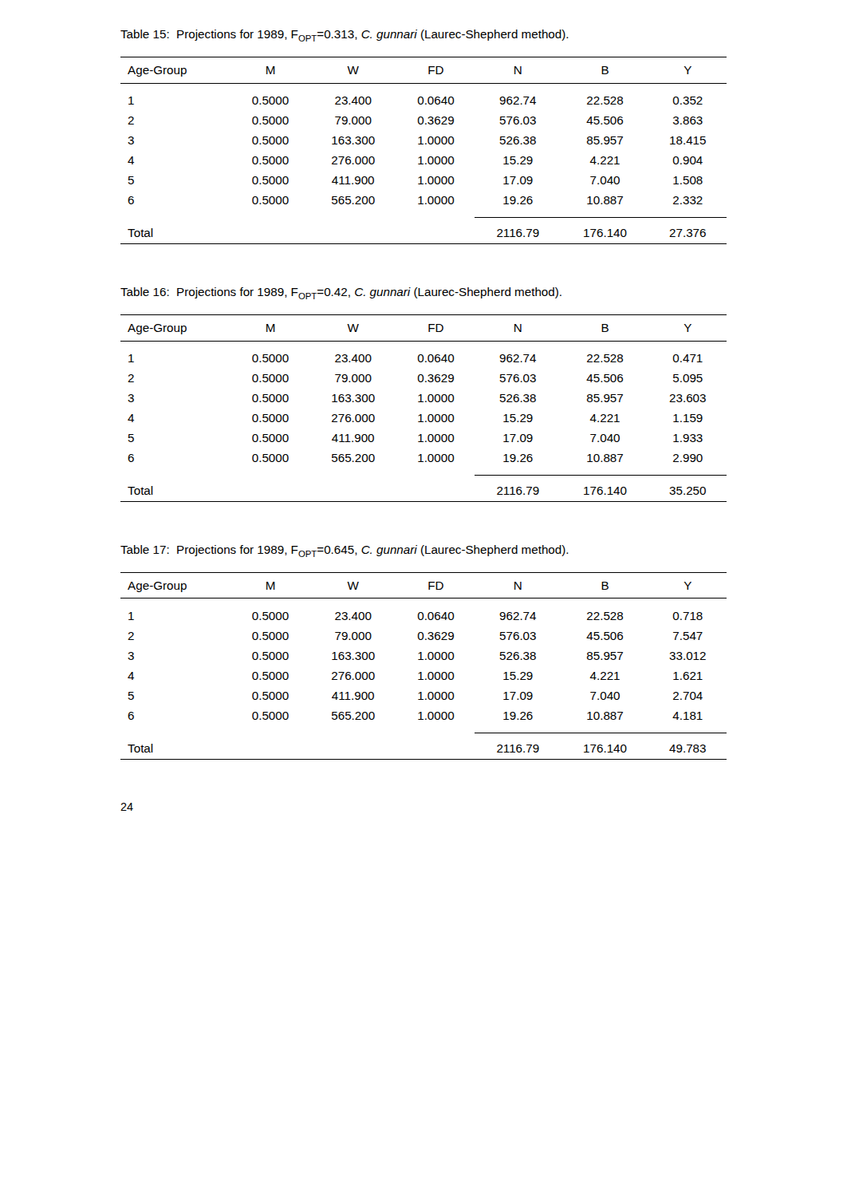Table 15: Projections for 1989, F OPT =0.313, C. gunnari (Laurec-Shepherd method).
| Age-Group | M | W | FD | N | B | Y |
| --- | --- | --- | --- | --- | --- | --- |
| 1 | 0.5000 | 23.400 | 0.0640 | 962.74 | 22.528 | 0.352 |
| 2 | 0.5000 | 79.000 | 0.3629 | 576.03 | 45.506 | 3.863 |
| 3 | 0.5000 | 163.300 | 1.0000 | 526.38 | 85.957 | 18.415 |
| 4 | 0.5000 | 276.000 | 1.0000 | 15.29 | 4.221 | 0.904 |
| 5 | 0.5000 | 411.900 | 1.0000 | 17.09 | 7.040 | 1.508 |
| 6 | 0.5000 | 565.200 | 1.0000 | 19.26 | 10.887 | 2.332 |
| Total | | | | 2116.79 | 176.140 | 27.376 |
Table 16: Projections for 1989, F OPT =0.42, C. gunnari (Laurec-Shepherd method).
| Age-Group | M | W | FD | N | B | Y |
| --- | --- | --- | --- | --- | --- | --- |
| 1 | 0.5000 | 23.400 | 0.0640 | 962.74 | 22.528 | 0.471 |
| 2 | 0.5000 | 79.000 | 0.3629 | 576.03 | 45.506 | 5.095 |
| 3 | 0.5000 | 163.300 | 1.0000 | 526.38 | 85.957 | 23.603 |
| 4 | 0.5000 | 276.000 | 1.0000 | 15.29 | 4.221 | 1.159 |
| 5 | 0.5000 | 411.900 | 1.0000 | 17.09 | 7.040 | 1.933 |
| 6 | 0.5000 | 565.200 | 1.0000 | 19.26 | 10.887 | 2.990 |
| Total | | | | 2116.79 | 176.140 | 35.250 |
Table 17: Projections for 1989, F OPT =0.645, C. gunnari (Laurec-Shepherd method).
| Age-Group | M | W | FD | N | B | Y |
| --- | --- | --- | --- | --- | --- | --- |
| 1 | 0.5000 | 23.400 | 0.0640 | 962.74 | 22.528 | 0.718 |
| 2 | 0.5000 | 79.000 | 0.3629 | 576.03 | 45.506 | 7.547 |
| 3 | 0.5000 | 163.300 | 1.0000 | 526.38 | 85.957 | 33.012 |
| 4 | 0.5000 | 276.000 | 1.0000 | 15.29 | 4.221 | 1.621 |
| 5 | 0.5000 | 411.900 | 1.0000 | 17.09 | 7.040 | 2.704 |
| 6 | 0.5000 | 565.200 | 1.0000 | 19.26 | 10.887 | 4.181 |
| Total | | | | 2116.79 | 176.140 | 49.783 |
24